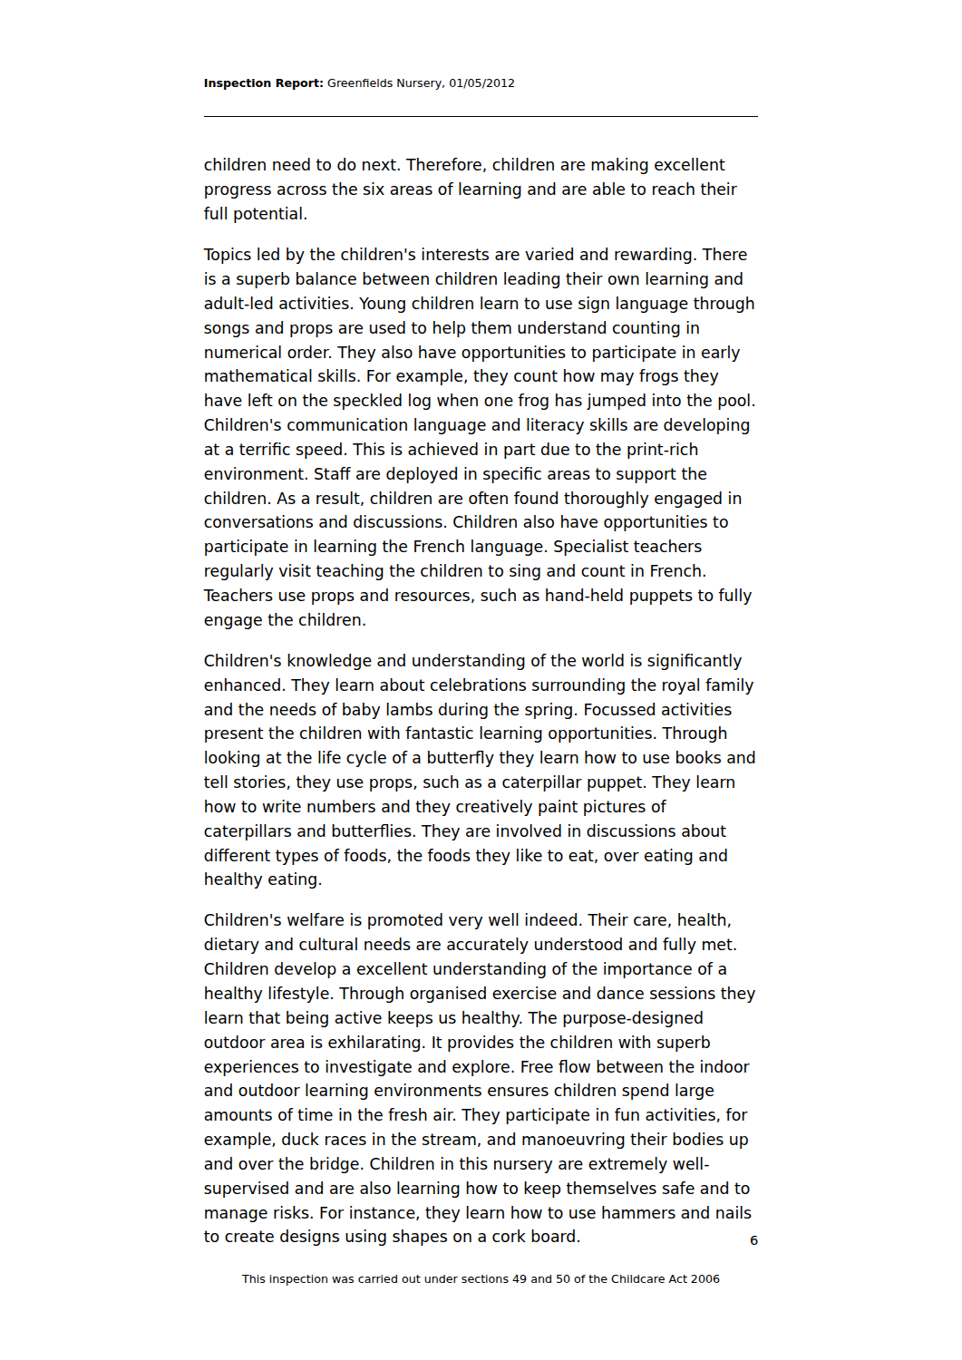Inspection Report: Greenfields Nursery, 01/05/2012
children need to do next. Therefore, children are making excellent progress across the six areas of learning and are able to reach their full potential.
Topics led by the children's interests are varied and rewarding. There is a superb balance between children leading their own learning and adult-led activities. Young children learn to use sign language through songs and props are used to help them understand counting in numerical order. They also have opportunities to participate in early mathematical skills. For example, they count how may frogs they have left on the speckled log when one frog has jumped into the pool. Children's communication language and literacy skills are developing at a terrific speed. This is achieved in part due to the print-rich environment. Staff are deployed in specific areas to support the children. As a result, children are often found thoroughly engaged in conversations and discussions. Children also have opportunities to participate in learning the French language. Specialist teachers regularly visit teaching the children to sing and count in French. Teachers use props and resources, such as hand-held puppets to fully engage the children.
Children's knowledge and understanding of the world is significantly enhanced. They learn about celebrations surrounding the royal family and the needs of baby lambs during the spring. Focussed activities present the children with fantastic learning opportunities. Through looking at the life cycle of a butterfly they learn how to use books and tell stories, they use props, such as a caterpillar puppet. They learn how to write numbers and they creatively paint pictures of caterpillars and butterflies. They are involved in discussions about different types of foods, the foods they like to eat, over eating and healthy eating.
Children's welfare is promoted very well indeed. Their care, health, dietary and cultural needs are accurately understood and fully met. Children develop a excellent understanding of the importance of a healthy lifestyle. Through organised exercise and dance sessions they learn that being active keeps us healthy. The purpose-designed outdoor area is exhilarating. It provides the children with superb experiences to investigate and explore. Free flow between the indoor and outdoor learning environments ensures children spend large amounts of time in the fresh air. They participate in fun activities, for example, duck races in the stream, and manoeuvring their bodies up and over the bridge. Children in this nursery are extremely well-supervised and are also learning how to keep themselves safe and to manage risks. For instance, they learn how to use hammers and nails to create designs using shapes on a cork board.
6
This inspection was carried out under sections 49 and 50 of the Childcare Act 2006